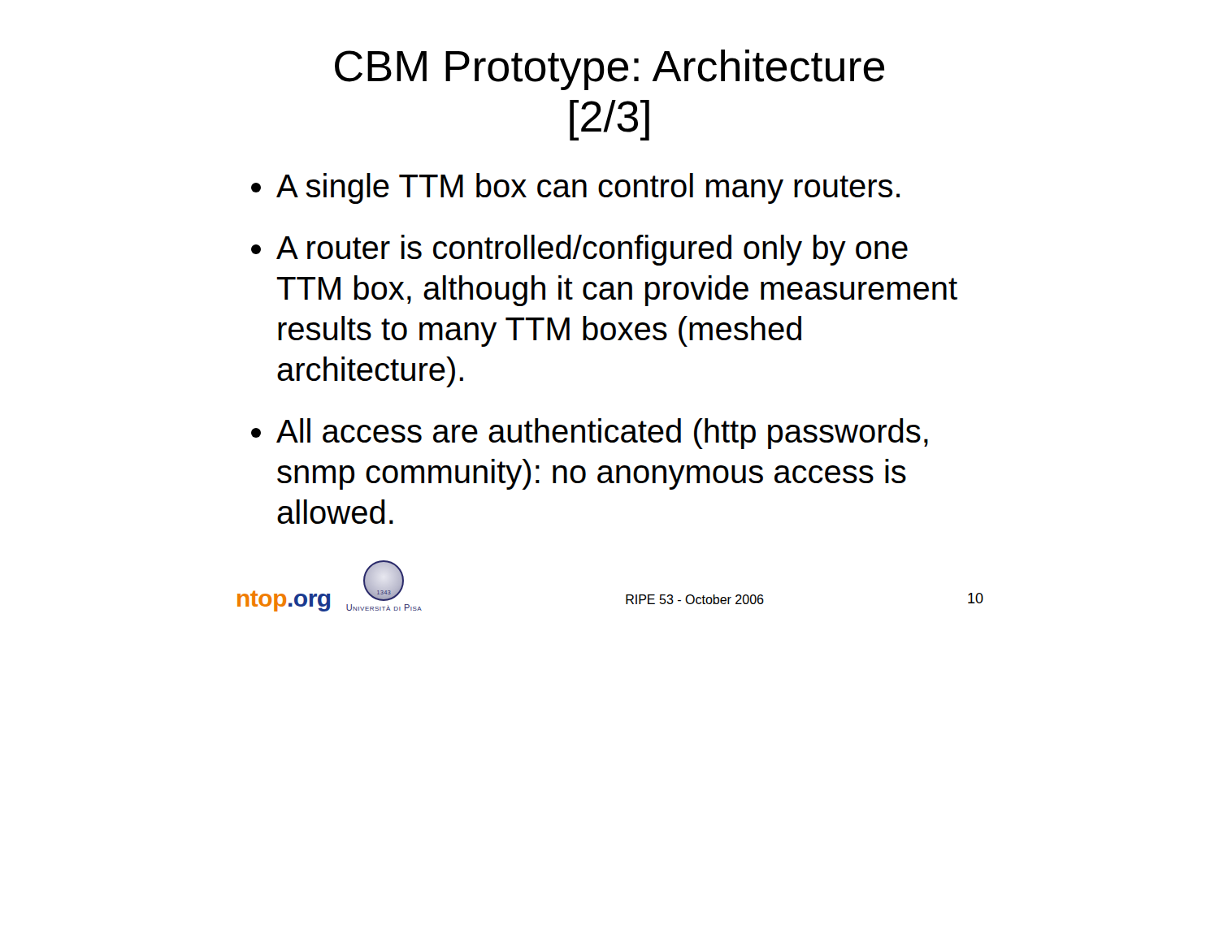CBM Prototype: Architecture
[2/3]
A single TTM box can control many routers.
A router is controlled/configured only by one TTM box, although it can provide measurement results to many TTM boxes (meshed architecture).
All access are authenticated (http passwords, snmp community): no anonymous access is allowed.
ntop.org
Università di Pisa
RIPE 53 - October 2006
10